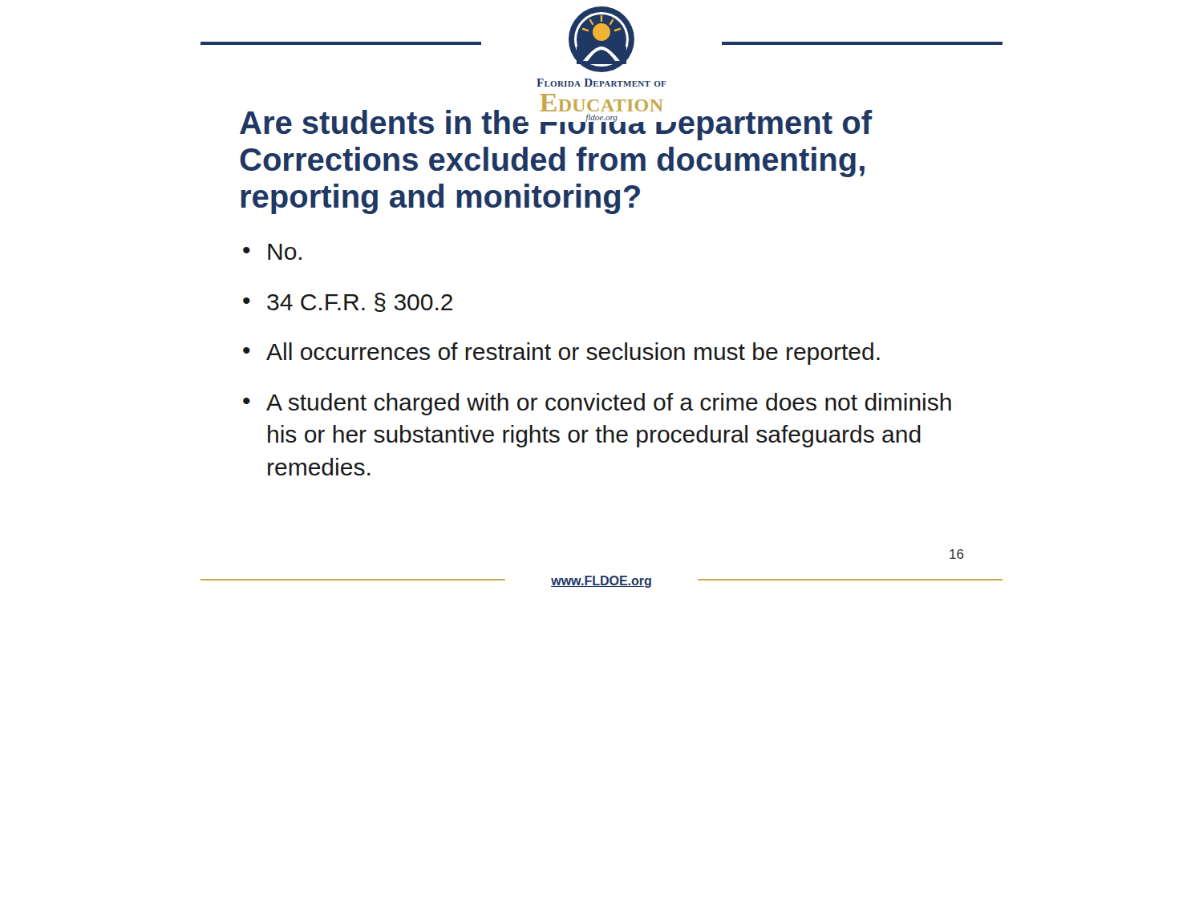Florida Department of
Education
fldoe.org
Are students in the Florida Department of Corrections excluded from documenting, reporting and monitoring?
No.
34 C.F.R. § 300.2
All occurrences of restraint or seclusion must be reported.
A student charged with or convicted of a crime does not diminish his or her substantive rights or the procedural safeguards and remedies.
16
www.FLDOE.org